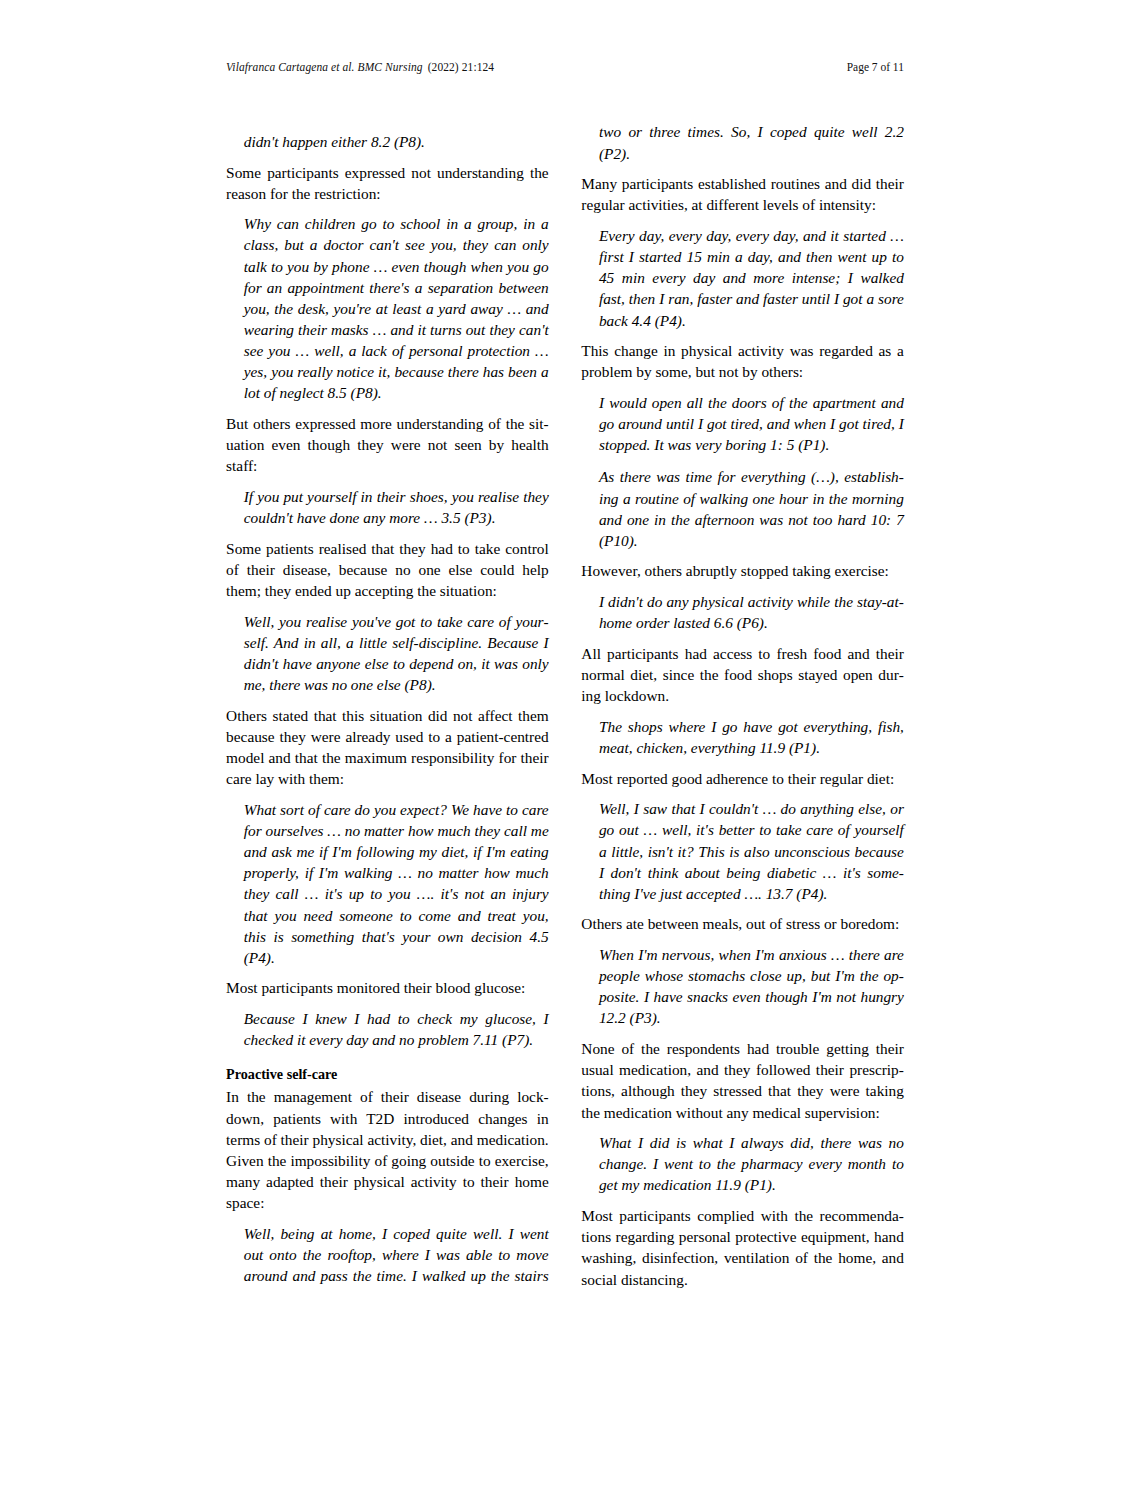Vilafranca Cartagena et al. BMC Nursing (2022) 21:124
Page 7 of 11
didn't happen either 8.2 (P8).
Some participants expressed not understanding the reason for the restriction:
Why can children go to school in a group, in a class, but a doctor can't see you, they can only talk to you by phone … even though when you go for an appointment there's a separation between you, the desk, you're at least a yard away … and wearing their masks … and it turns out they can't see you … well, a lack of personal protection … yes, you really notice it, because there has been a lot of neglect 8.5 (P8).
But others expressed more understanding of the situation even though they were not seen by health staff:
If you put yourself in their shoes, you realise they couldn't have done any more … 3.5 (P3).
Some patients realised that they had to take control of their disease, because no one else could help them; they ended up accepting the situation:
Well, you realise you've got to take care of yourself. And in all, a little self-discipline. Because I didn't have anyone else to depend on, it was only me, there was no one else (P8).
Others stated that this situation did not affect them because they were already used to a patient-centred model and that the maximum responsibility for their care lay with them:
What sort of care do you expect? We have to care for ourselves … no matter how much they call me and ask me if I'm following my diet, if I'm eating properly, if I'm walking … no matter how much they call … it's up to you …. it's not an injury that you need someone to come and treat you, this is something that's your own decision 4.5 (P4).
Most participants monitored their blood glucose:
Because I knew I had to check my glucose, I checked it every day and no problem 7.11 (P7).
Proactive self-care
In the management of their disease during lockdown, patients with T2D introduced changes in terms of their physical activity, diet, and medication. Given the impossibility of going outside to exercise, many adapted their physical activity to their home space:
Well, being at home, I coped quite well. I went out onto the rooftop, where I was able to move around and pass the time. I walked up the stairs two or three times. So, I coped quite well 2.2 (P2).
Many participants established routines and did their regular activities, at different levels of intensity:
Every day, every day, every day, and it started … first I started 15 min a day, and then went up to 45 min every day and more intense; I walked fast, then I ran, faster and faster until I got a sore back 4.4 (P4).
This change in physical activity was regarded as a problem by some, but not by others:
I would open all the doors of the apartment and go around until I got tired, and when I got tired, I stopped. It was very boring 1: 5 (P1).
As there was time for everything (…), establishing a routine of walking one hour in the morning and one in the afternoon was not too hard 10: 7 (P10).
However, others abruptly stopped taking exercise:
I didn't do any physical activity while the stay-at-home order lasted 6.6 (P6).
All participants had access to fresh food and their normal diet, since the food shops stayed open during lockdown.
The shops where I go have got everything, fish, meat, chicken, everything 11.9 (P1).
Most reported good adherence to their regular diet:
Well, I saw that I couldn't … do anything else, or go out … well, it's better to take care of yourself a little, isn't it? This is also unconscious because I don't think about being diabetic … it's something I've just accepted …. 13.7 (P4).
Others ate between meals, out of stress or boredom:
When I'm nervous, when I'm anxious … there are people whose stomachs close up, but I'm the opposite. I have snacks even though I'm not hungry 12.2 (P3).
None of the respondents had trouble getting their usual medication, and they followed their prescriptions, although they stressed that they were taking the medication without any medical supervision:
What I did is what I always did, there was no change. I went to the pharmacy every month to get my medication 11.9 (P1).
Most participants complied with the recommendations regarding personal protective equipment, hand washing, disinfection, ventilation of the home, and social distancing.